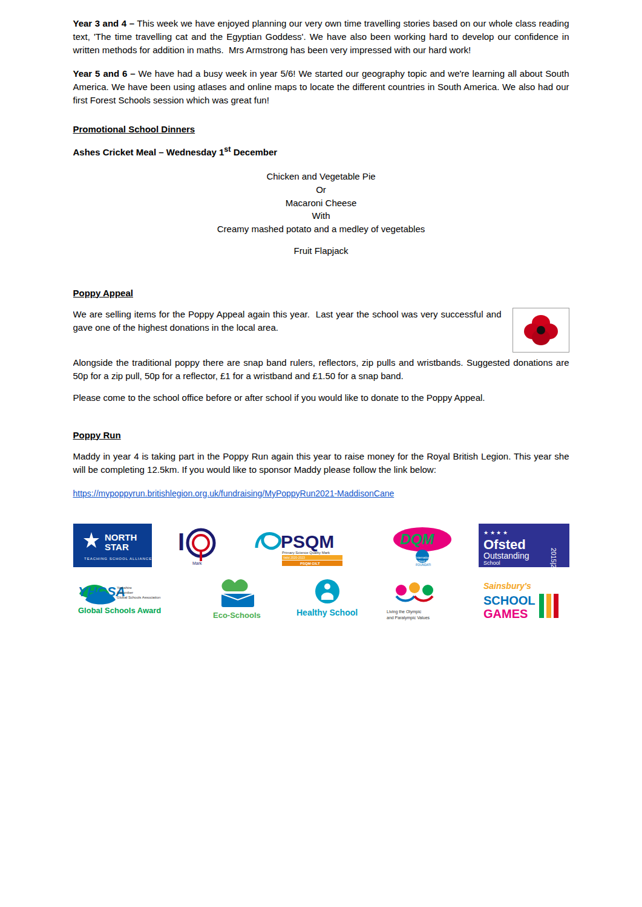Year 3 and 4 – This week we have enjoyed planning our very own time travelling stories based on our whole class reading text, 'The time travelling cat and the Egyptian Goddess'. We have also been working hard to develop our confidence in written methods for addition in maths. Mrs Armstrong has been very impressed with our hard work!
Year 5 and 6 – We have had a busy week in year 5/6! We started our geography topic and we're learning all about South America. We have been using atlases and online maps to locate the different countries in South America. We also had our first Forest Schools session which was great fun!
Promotional School Dinners
Ashes Cricket Meal – Wednesday 1st December
Chicken and Vegetable Pie
Or
Macaroni Cheese
With
Creamy mashed potato and a medley of vegetables
Fruit Flapjack
Poppy Appeal
We are selling items for the Poppy Appeal again this year. Last year the school was very successful and gave one of the highest donations in the local area.
Alongside the traditional poppy there are snap band rulers, reflectors, zip pulls and wristbands. Suggested donations are 50p for a zip pull, 50p for a reflector, £1 for a wristband and £1.50 for a snap band.
Please come to the school office before or after school if you would like to donate to the Poppy Appeal.
Poppy Run
Maddy in year 4 is taking part in the Poppy Run again this year to raise money for the Royal British Legion. This year she will be completing 12.5km. If you would like to sponsor Maddy please follow the link below:
https://mypoppyrun.britishlegion.org.uk/fundraising/MyPoppyRun2021-MaddisonCane
NORTH STAR TEACHING SCHOOL ALLIANCE
I Mark
PSQM Primary Science Quality Mark Valid 2020-2023 PSQM GILT
DQM International School Award FOUNDATI
★ ★ ★ ★ Ofsted Outstanding School 2015|2016
YHGSA Yorkshire & Humber Global Schools Association Global Schools Award
Eco-Schools
Healthy School
Living the Olympic and Paralympic Values
Sainsbury's SCHOOL GAMES